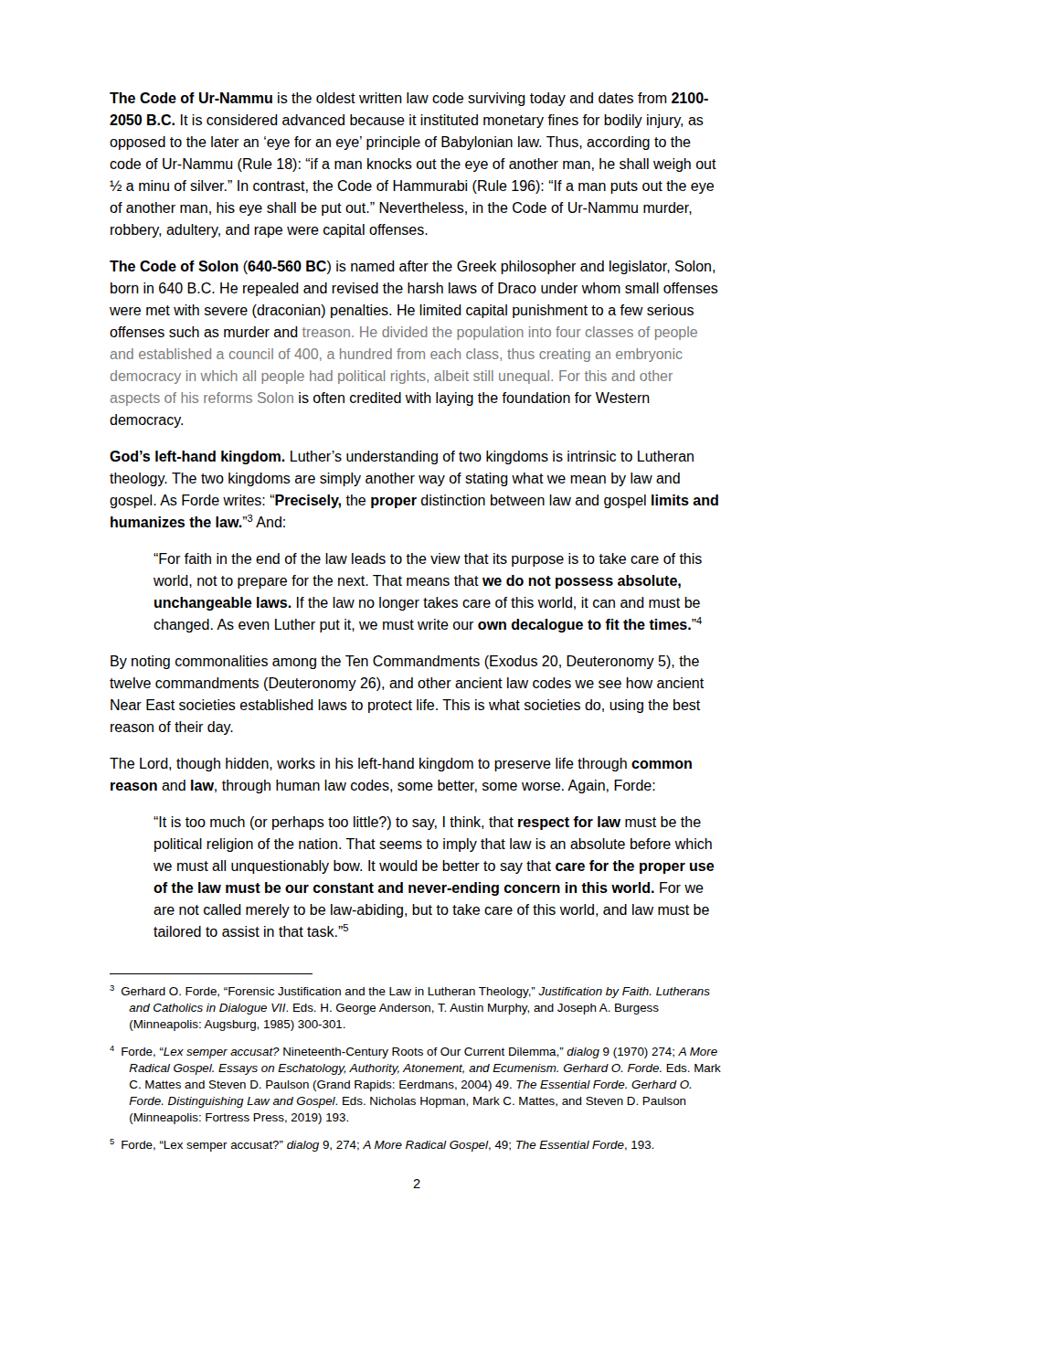The Code of Ur-Nammu is the oldest written law code surviving today and dates from 2100-2050 B.C. It is considered advanced because it instituted monetary fines for bodily injury, as opposed to the later an ‘eye for an eye’ principle of Babylonian law. Thus, according to the code of Ur-Nammu (Rule 18): “if a man knocks out the eye of another man, he shall weigh out ½ a minu of silver.” In contrast, the Code of Hammurabi (Rule 196): “If a man puts out the eye of another man, his eye shall be put out.” Nevertheless, in the Code of Ur-Nammu murder, robbery, adultery, and rape were capital offenses.
The Code of Solon (640-560 BC) is named after the Greek philosopher and legislator, Solon, born in 640 B.C. He repealed and revised the harsh laws of Draco under whom small offenses were met with severe (draconian) penalties. He limited capital punishment to a few serious offenses such as murder and treason. He divided the population into four classes of people and established a council of 400, a hundred from each class, thus creating an embryonic democracy in which all people had political rights, albeit still unequal. For this and other aspects of his reforms Solon is often credited with laying the foundation for Western democracy.
God’s left-hand kingdom. Luther’s understanding of two kingdoms is intrinsic to Lutheran theology. The two kingdoms are simply another way of stating what we mean by law and gospel. As Forde writes: “Precisely, the proper distinction between law and gospel limits and humanizes the law.”3 And:
“For faith in the end of the law leads to the view that its purpose is to take care of this world, not to prepare for the next. That means that we do not possess absolute, unchangeable laws. If the law no longer takes care of this world, it can and must be changed. As even Luther put it, we must write our own decalogue to fit the times.”4
By noting commonalities among the Ten Commandments (Exodus 20, Deuteronomy 5), the twelve commandments (Deuteronomy 26), and other ancient law codes we see how ancient Near East societies established laws to protect life. This is what societies do, using the best reason of their day.
The Lord, though hidden, works in his left-hand kingdom to preserve life through common reason and law, through human law codes, some better, some worse. Again, Forde:
“It is too much (or perhaps too little?) to say, I think, that respect for law must be the political religion of the nation. That seems to imply that law is an absolute before which we must all unquestionably bow. It would be better to say that care for the proper use of the law must be our constant and never-ending concern in this world. For we are not called merely to be law-abiding, but to take care of this world, and law must be tailored to assist in that task.”5
3 Gerhard O. Forde, “Forensic Justification and the Law in Lutheran Theology,” Justification by Faith. Lutherans and Catholics in Dialogue VII. Eds. H. George Anderson, T. Austin Murphy, and Joseph A. Burgess (Minneapolis: Augsburg, 1985) 300-301.
4 Forde, “Lex semper accusat? Nineteenth-Century Roots of Our Current Dilemma,” dialog 9 (1970) 274; A More Radical Gospel. Essays on Eschatology, Authority, Atonement, and Ecumenism. Gerhard O. Forde. Eds. Mark C. Mattes and Steven D. Paulson (Grand Rapids: Eerdmans, 2004) 49. The Essential Forde. Gerhard O. Forde. Distinguishing Law and Gospel. Eds. Nicholas Hopman, Mark C. Mattes, and Steven D. Paulson (Minneapolis: Fortress Press, 2019) 193.
5 Forde, “Lex semper accusat?” dialog 9, 274; A More Radical Gospel, 49; The Essential Forde, 193.
2